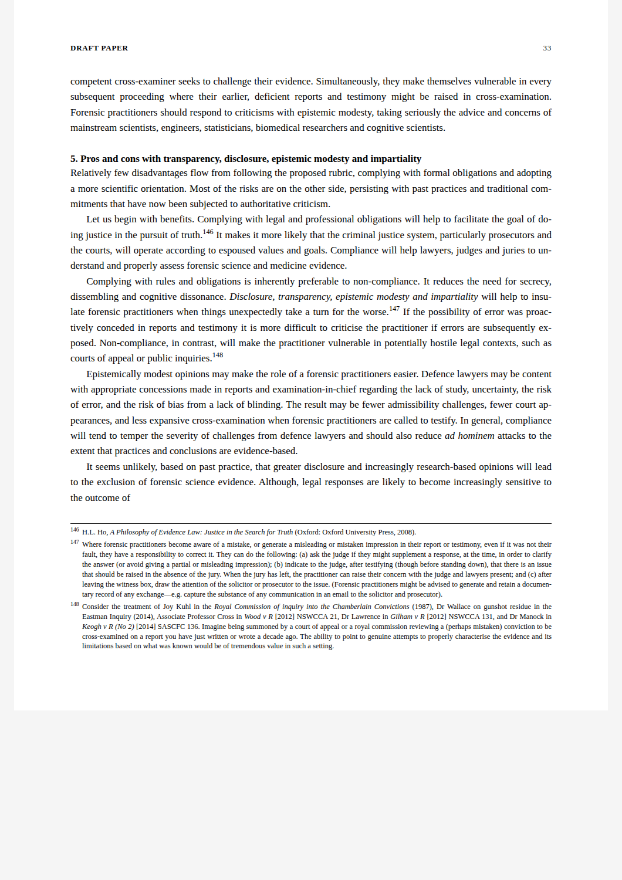DRAFT PAPER 33
competent cross-examiner seeks to challenge their evidence. Simultaneously, they make themselves vulnerable in every subsequent proceeding where their earlier, deficient reports and testimony might be raised in cross-examination. Forensic practitioners should respond to criticisms with epistemic modesty, taking seriously the advice and concerns of mainstream scientists, engineers, statisticians, biomedical researchers and cognitive scientists.
5. Pros and cons with transparency, disclosure, epistemic modesty and impartiality
Relatively few disadvantages flow from following the proposed rubric, complying with formal obligations and adopting a more scientific orientation. Most of the risks are on the other side, persisting with past practices and traditional commitments that have now been subjected to authoritative criticism.
Let us begin with benefits. Complying with legal and professional obligations will help to facilitate the goal of doing justice in the pursuit of truth.146 It makes it more likely that the criminal justice system, particularly prosecutors and the courts, will operate according to espoused values and goals. Compliance will help lawyers, judges and juries to understand and properly assess forensic science and medicine evidence.
Complying with rules and obligations is inherently preferable to non-compliance. It reduces the need for secrecy, dissembling and cognitive dissonance. Disclosure, transparency, epistemic modesty and impartiality will help to insulate forensic practitioners when things unexpectedly take a turn for the worse.147 If the possibility of error was proactively conceded in reports and testimony it is more difficult to criticise the practitioner if errors are subsequently exposed. Non-compliance, in contrast, will make the practitioner vulnerable in potentially hostile legal contexts, such as courts of appeal or public inquiries.148
Epistemically modest opinions may make the role of a forensic practitioners easier. Defence lawyers may be content with appropriate concessions made in reports and examination-in-chief regarding the lack of study, uncertainty, the risk of error, and the risk of bias from a lack of blinding. The result may be fewer admissibility challenges, fewer court appearances, and less expansive cross-examination when forensic practitioners are called to testify. In general, compliance will tend to temper the severity of challenges from defence lawyers and should also reduce ad hominem attacks to the extent that practices and conclusions are evidence-based.
It seems unlikely, based on past practice, that greater disclosure and increasingly research-based opinions will lead to the exclusion of forensic science evidence. Although, legal responses are likely to become increasingly sensitive to the outcome of
H.L. Ho, A Philosophy of Evidence Law: Justice in the Search for Truth (Oxford: Oxford University Press, 2008).
Where forensic practitioners become aware of a mistake, or generate a misleading or mistaken impression in their report or testimony, even if it was not their fault, they have a responsibility to correct it. They can do the following: (a) ask the judge if they might supplement a response, at the time, in order to clarify the answer (or avoid giving a partial or misleading impression); (b) indicate to the judge, after testifying (though before standing down), that there is an issue that should be raised in the absence of the jury. When the jury has left, the practitioner can raise their concern with the judge and lawyers present; and (c) after leaving the witness box, draw the attention of the solicitor or prosecutor to the issue. (Forensic practitioners might be advised to generate and retain a documentary record of any exchange—e.g. capture the substance of any communication in an email to the solicitor and prosecutor).
Consider the treatment of Joy Kuhl in the Royal Commission of inquiry into the Chamberlain Convictions (1987), Dr Wallace on gunshot residue in the Eastman Inquiry (2014), Associate Professor Cross in Wood v R [2012] NSWCCA 21, Dr Lawrence in Gilham v R [2012] NSWCCA 131, and Dr Manock in Keogh v R (No 2) [2014] SASCFC 136. Imagine being summoned by a court of appeal or a royal commission reviewing a (perhaps mistaken) conviction to be cross-examined on a report you have just written or wrote a decade ago. The ability to point to genuine attempts to properly characterise the evidence and its limitations based on what was known would be of tremendous value in such a setting.